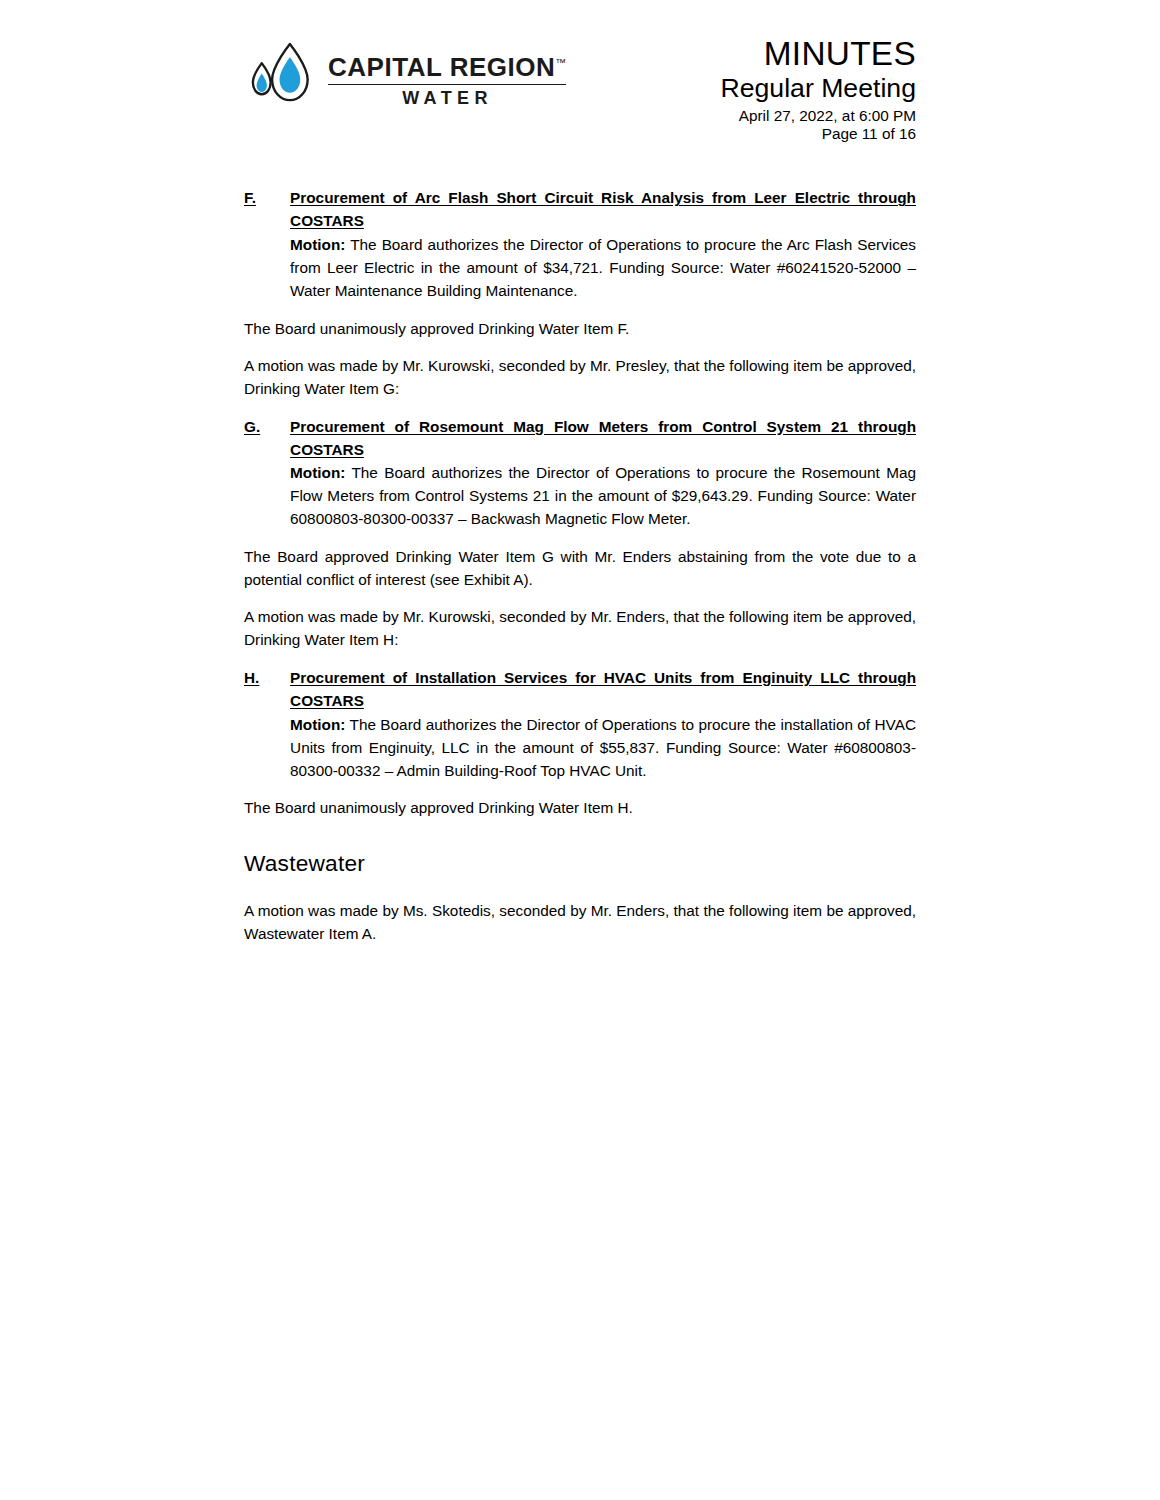CAPITAL REGION™
WATER
MINUTES
Regular Meeting
April 27, 2022, at 6:00 PM
Page 11 of 16
F.
Procurement of Arc Flash Short Circuit Risk Analysis from Leer Electric through COSTARS
Motion: The Board authorizes the Director of Operations to procure the Arc Flash Services from Leer Electric in the amount of $34,721. Funding Source: Water #60241520-52000 – Water Maintenance Building Maintenance.
The Board unanimously approved Drinking Water Item F.
A motion was made by Mr. Kurowski, seconded by Mr. Presley, that the following item be approved, Drinking Water Item G:
G.
Procurement of Rosemount Mag Flow Meters from Control System 21 through COSTARS
Motion: The Board authorizes the Director of Operations to procure the Rosemount Mag Flow Meters from Control Systems 21 in the amount of $29,643.29. Funding Source: Water 60800803-80300-00337 – Backwash Magnetic Flow Meter.
The Board approved Drinking Water Item G with Mr. Enders abstaining from the vote due to a potential conflict of interest (see Exhibit A).
A motion was made by Mr. Kurowski, seconded by Mr. Enders, that the following item be approved, Drinking Water Item H:
H.
Procurement of Installation Services for HVAC Units from Enginuity LLC through COSTARS
Motion: The Board authorizes the Director of Operations to procure the installation of HVAC Units from Enginuity, LLC in the amount of $55,837. Funding Source: Water #60800803-80300-00332 – Admin Building-Roof Top HVAC Unit.
The Board unanimously approved Drinking Water Item H.
Wastewater
A motion was made by Ms. Skotedis, seconded by Mr. Enders, that the following item be approved, Wastewater Item A.